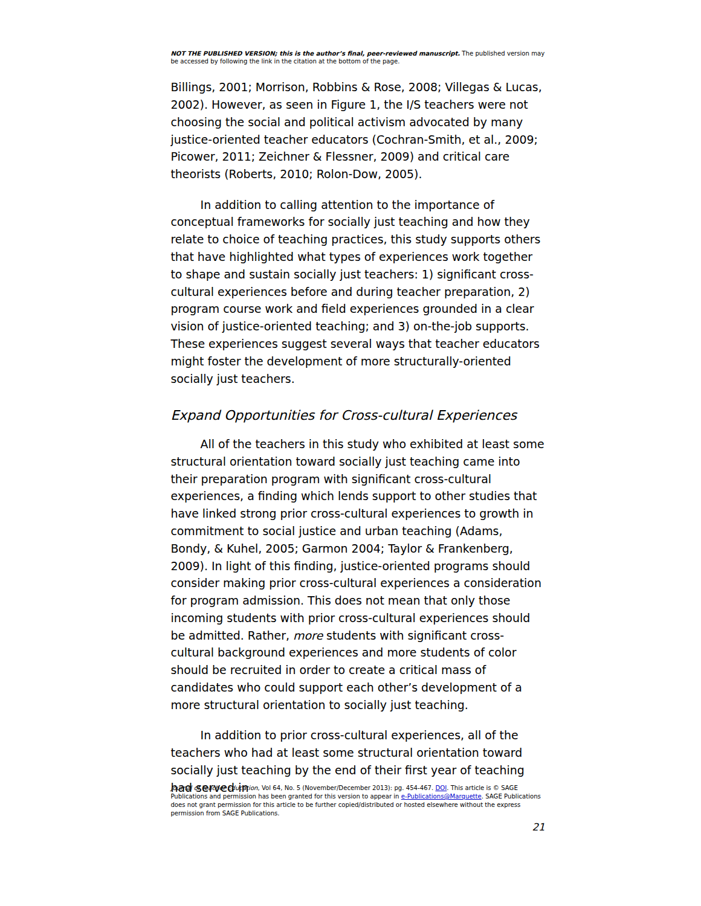NOT THE PUBLISHED VERSION; this is the author’s final, peer-reviewed manuscript. The published version may be accessed by following the link in the citation at the bottom of the page.
Billings, 2001; Morrison, Robbins & Rose, 2008; Villegas & Lucas, 2002). However, as seen in Figure 1, the I/S teachers were not choosing the social and political activism advocated by many justice-oriented teacher educators (Cochran-Smith, et al., 2009; Picower, 2011; Zeichner & Flessner, 2009) and critical care theorists (Roberts, 2010; Rolon-Dow, 2005).
In addition to calling attention to the importance of conceptual frameworks for socially just teaching and how they relate to choice of teaching practices, this study supports others that have highlighted what types of experiences work together to shape and sustain socially just teachers: 1) significant cross-cultural experiences before and during teacher preparation, 2) program course work and field experiences grounded in a clear vision of justice-oriented teaching; and 3) on-the-job supports. These experiences suggest several ways that teacher educators might foster the development of more structurally-oriented socially just teachers.
Expand Opportunities for Cross-cultural Experiences
All of the teachers in this study who exhibited at least some structural orientation toward socially just teaching came into their preparation program with significant cross-cultural experiences, a finding which lends support to other studies that have linked strong prior cross-cultural experiences to growth in commitment to social justice and urban teaching (Adams, Bondy, & Kuhel, 2005; Garmon 2004; Taylor & Frankenberg, 2009). In light of this finding, justice-oriented programs should consider making prior cross-cultural experiences a consideration for program admission. This does not mean that only those incoming students with prior cross-cultural experiences should be admitted. Rather, more students with significant cross-cultural background experiences and more students of color should be recruited in order to create a critical mass of candidates who could support each other’s development of a more structural orientation to socially just teaching.
In addition to prior cross-cultural experiences, all of the teachers who had at least some structural orientation toward socially just teaching by the end of their first year of teaching had served in
Journal of Teacher Education, Vol 64, No. 5 (November/December 2013): pg. 454-467. DOI. This article is © SAGE Publications and permission has been granted for this version to appear in e-Publications@Marquette. SAGE Publications does not grant permission for this article to be further copied/distributed or hosted elsewhere without the express permission from SAGE Publications.
21